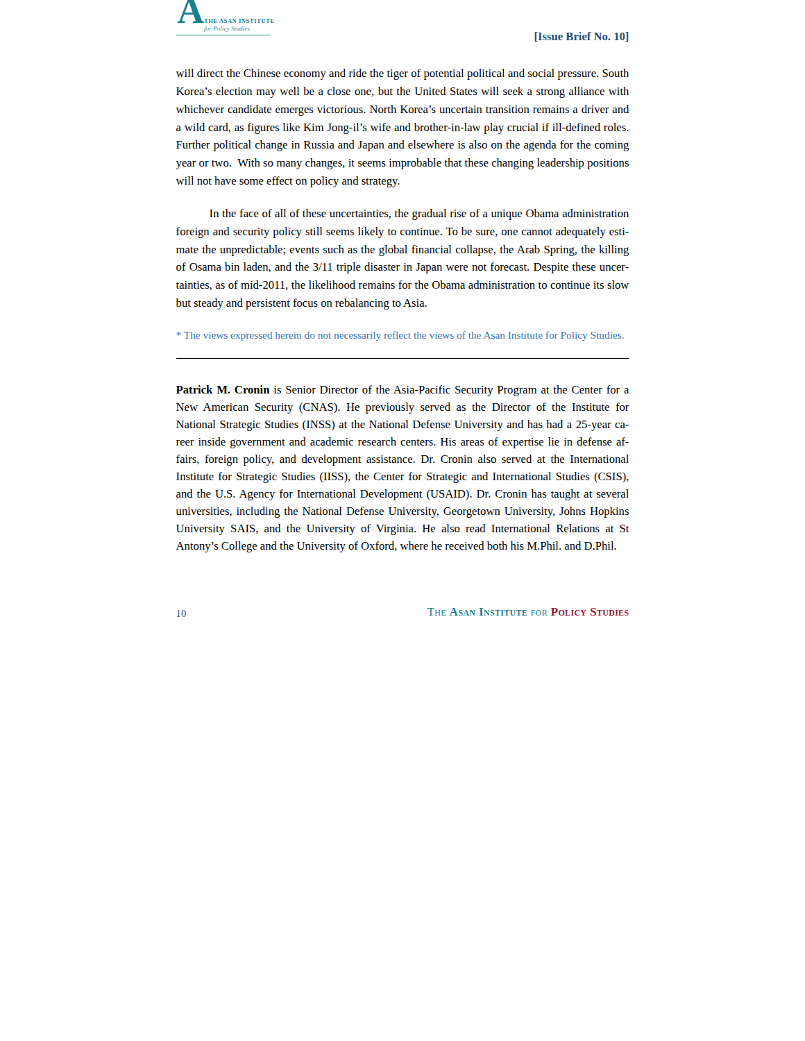The Asan Institute for Policy Studies
[Issue Brief No. 10]
will direct the Chinese economy and ride the tiger of potential political and social pressure. South Korea’s election may well be a close one, but the United States will seek a strong alliance with whichever candidate emerges victorious. North Korea’s uncertain transition remains a driver and a wild card, as figures like Kim Jong-il’s wife and brother-in-law play crucial if ill-defined roles. Further political change in Russia and Japan and elsewhere is also on the agenda for the coming year or two. With so many changes, it seems improbable that these changing leadership positions will not have some effect on policy and strategy.
In the face of all of these uncertainties, the gradual rise of a unique Obama administration foreign and security policy still seems likely to continue. To be sure, one cannot adequately estimate the unpredictable; events such as the global financial collapse, the Arab Spring, the killing of Osama bin laden, and the 3/11 triple disaster in Japan were not forecast. Despite these uncertainties, as of mid-2011, the likelihood remains for the Obama administration to continue its slow but steady and persistent focus on rebalancing to Asia.
* The views expressed herein do not necessarily reflect the views of the Asan Institute for Policy Studies.
Patrick M. Cronin is Senior Director of the Asia-Pacific Security Program at the Center for a New American Security (CNAS). He previously served as the Director of the Institute for National Strategic Studies (INSS) at the National Defense University and has had a 25-year career inside government and academic research centers. His areas of expertise lie in defense affairs, foreign policy, and development assistance. Dr. Cronin also served at the International Institute for Strategic Studies (IISS), the Center for Strategic and International Studies (CSIS), and the U.S. Agency for International Development (USAID). Dr. Cronin has taught at several universities, including the National Defense University, Georgetown University, Johns Hopkins University SAIS, and the University of Virginia. He also read International Relations at St Antony’s College and the University of Oxford, where he received both his M.Phil. and D.Phil.
10
The Asan Institute for Policy Studies